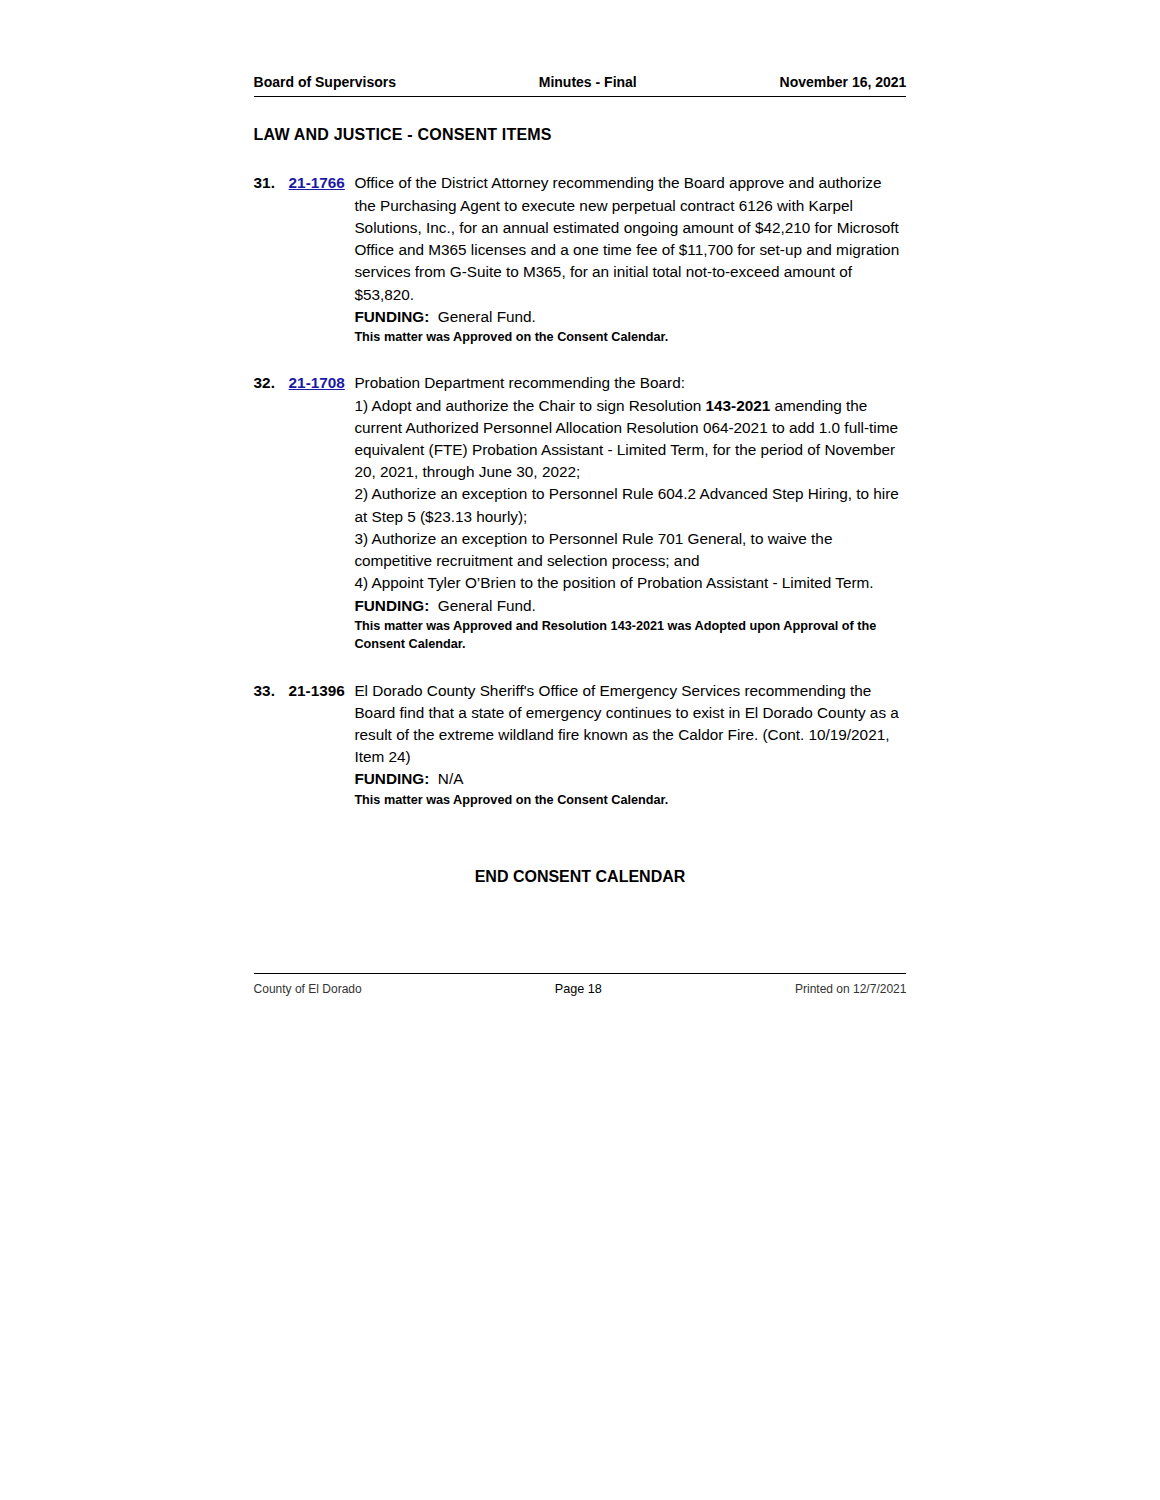Board of Supervisors
Minutes - Final
November 16, 2021
LAW AND JUSTICE - CONSENT ITEMS
31. 21-1766
Office of the District Attorney recommending the Board approve and authorize the Purchasing Agent to execute new perpetual contract 6126 with Karpel Solutions, Inc., for an annual estimated ongoing amount of $42,210 for Microsoft Office and M365 licenses and a one time fee of $11,700 for set-up and migration services from G-Suite to M365, for an initial total not-to-exceed amount of $53,820.
FUNDING: General Fund.
This matter was Approved on the Consent Calendar.
32. 21-1708
Probation Department recommending the Board:
1) Adopt and authorize the Chair to sign Resolution 143-2021 amending the current Authorized Personnel Allocation Resolution 064-2021 to add 1.0 full-time equivalent (FTE) Probation Assistant - Limited Term, for the period of November 20, 2021, through June 30, 2022;
2) Authorize an exception to Personnel Rule 604.2 Advanced Step Hiring, to hire at Step 5 ($23.13 hourly);
3) Authorize an exception to Personnel Rule 701 General, to waive the competitive recruitment and selection process; and
4) Appoint Tyler O’Brien to the position of Probation Assistant - Limited Term.
FUNDING: General Fund.
This matter was Approved and Resolution 143-2021 was Adopted upon Approval of the Consent Calendar.
33. 21-1396
El Dorado County Sheriff's Office of Emergency Services recommending the Board find that a state of emergency continues to exist in El Dorado County as a result of the extreme wildland fire known as the Caldor Fire. (Cont. 10/19/2021, Item 24)
FUNDING: N/A
This matter was Approved on the Consent Calendar.
END CONSENT CALENDAR
County of El Dorado
Page 18
Printed on 12/7/2021